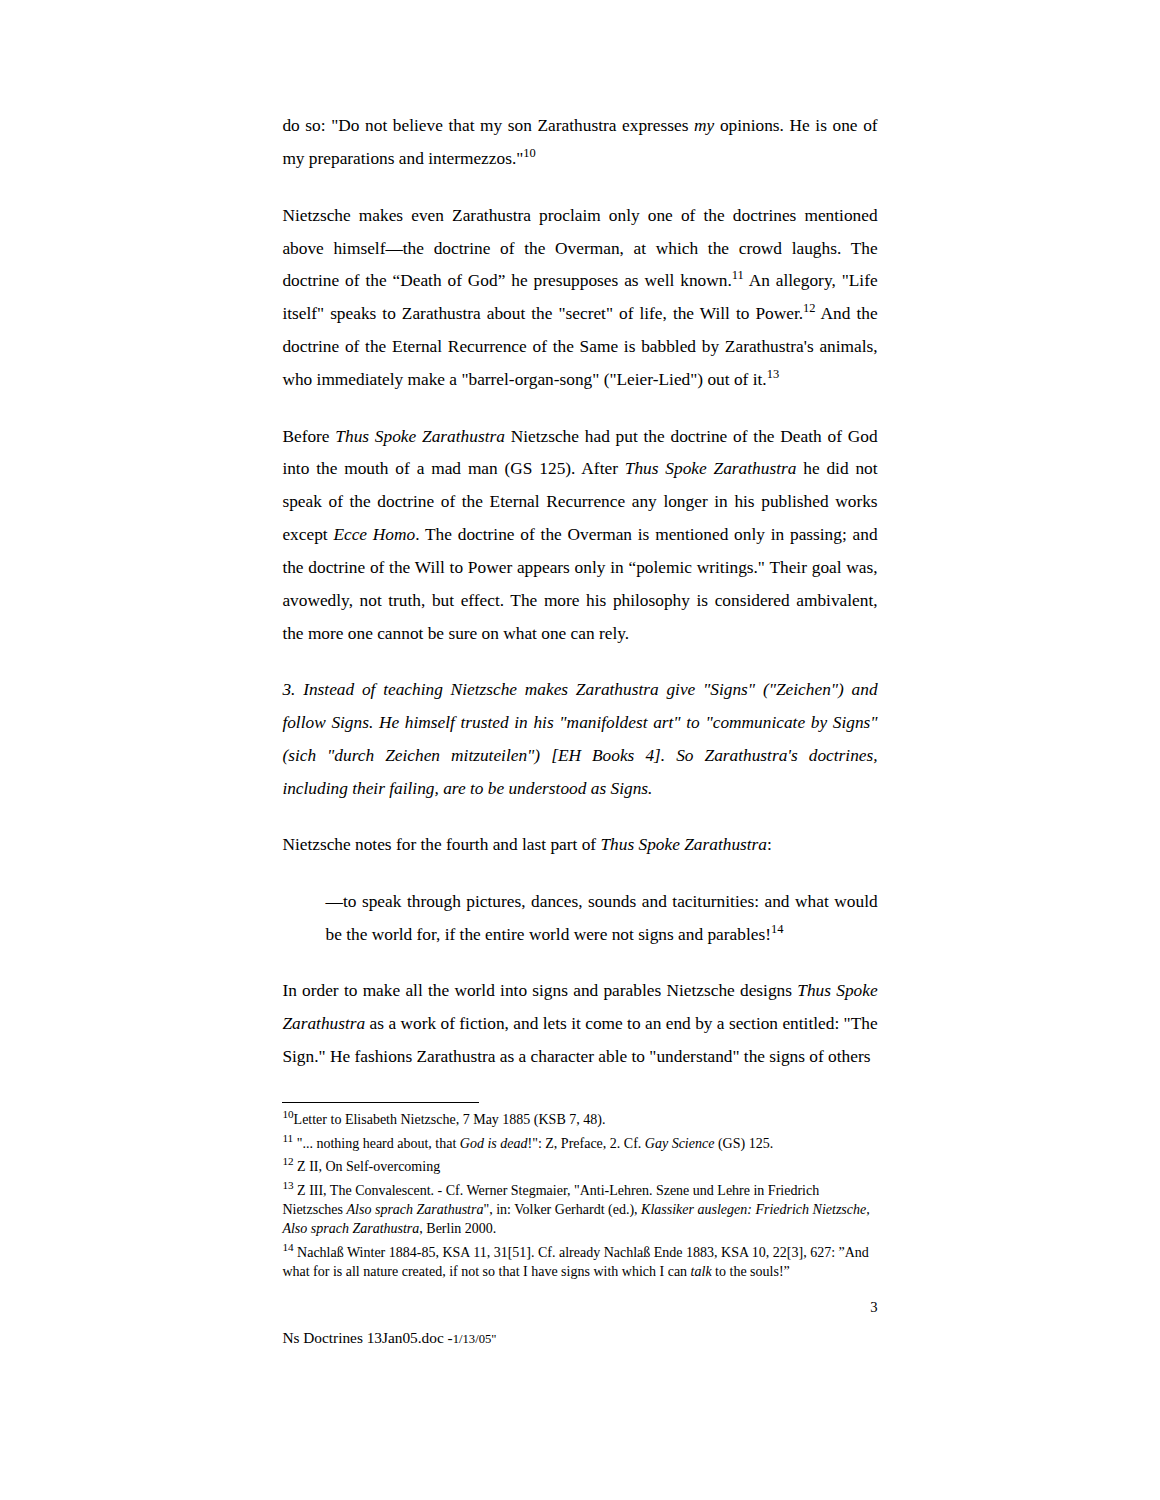do so: "Do not believe that my son Zarathustra expresses my opinions. He is one of my preparations and intermezzos."10
Nietzsche makes even Zarathustra proclaim only one of the doctrines mentioned above himself—the doctrine of the Overman, at which the crowd laughs. The doctrine of the “Death of God” he presupposes as well known.11 An allegory, "Life itself" speaks to Zarathustra about the "secret" of life, the Will to Power.12 And the doctrine of the Eternal Recurrence of the Same is babbled by Zarathustra's animals, who immediately make a "barrel-organ-song" ("Leier-Lied") out of it.13
Before Thus Spoke Zarathustra Nietzsche had put the doctrine of the Death of God into the mouth of a mad man (GS 125). After Thus Spoke Zarathustra he did not speak of the doctrine of the Eternal Recurrence any longer in his published works except Ecce Homo. The doctrine of the Overman is mentioned only in passing; and the doctrine of the Will to Power appears only in “polemic writings." Their goal was, avowedly, not truth, but effect. The more his philosophy is considered ambivalent, the more one cannot be sure on what one can rely.
3. Instead of teaching Nietzsche makes Zarathustra give "Signs" ("Zeichen") and follow Signs. He himself trusted in his "manifoldest art" to "communicate by Signs" (sich "durch Zeichen mitzuteilen") [EH Books 4]. So Zarathustra's doctrines, including their failing, are to be understood as Signs.
Nietzsche notes for the fourth and last part of Thus Spoke Zarathustra:
—to speak through pictures, dances, sounds and taciturnities: and what would be the world for, if the entire world were not signs and parables!14
In order to make all the world into signs and parables Nietzsche designs Thus Spoke Zarathustra as a work of fiction, and lets it come to an end by a section entitled: "The Sign." He fashions Zarathustra as a character able to "understand" the signs of others
10Letter to Elisabeth Nietzsche, 7 May 1885 (KSB 7, 48).
11 "... nothing heard about, that God is dead!": Z, Preface, 2. Cf. Gay Science (GS) 125.
12 Z II, On Self-overcoming
13 Z III, The Convalescent. - Cf. Werner Stegmaier, "Anti-Lehren. Szene und Lehre in Friedrich Nietzsches Also sprach Zarathustra", in: Volker Gerhardt (ed.), Klassiker auslegen: Friedrich Nietzsche, Also sprach Zarathustra, Berlin 2000.
14 Nachlaß Winter 1884-85, KSA 11, 31[51]. Cf. already Nachlaß Ende 1883, KSA 10, 22[3], 627: ”And what for is all nature created, if not so that I have signs with which I can talk to the souls!”
3
Ns Doctrines 13Jan05.doc -1/13/05"